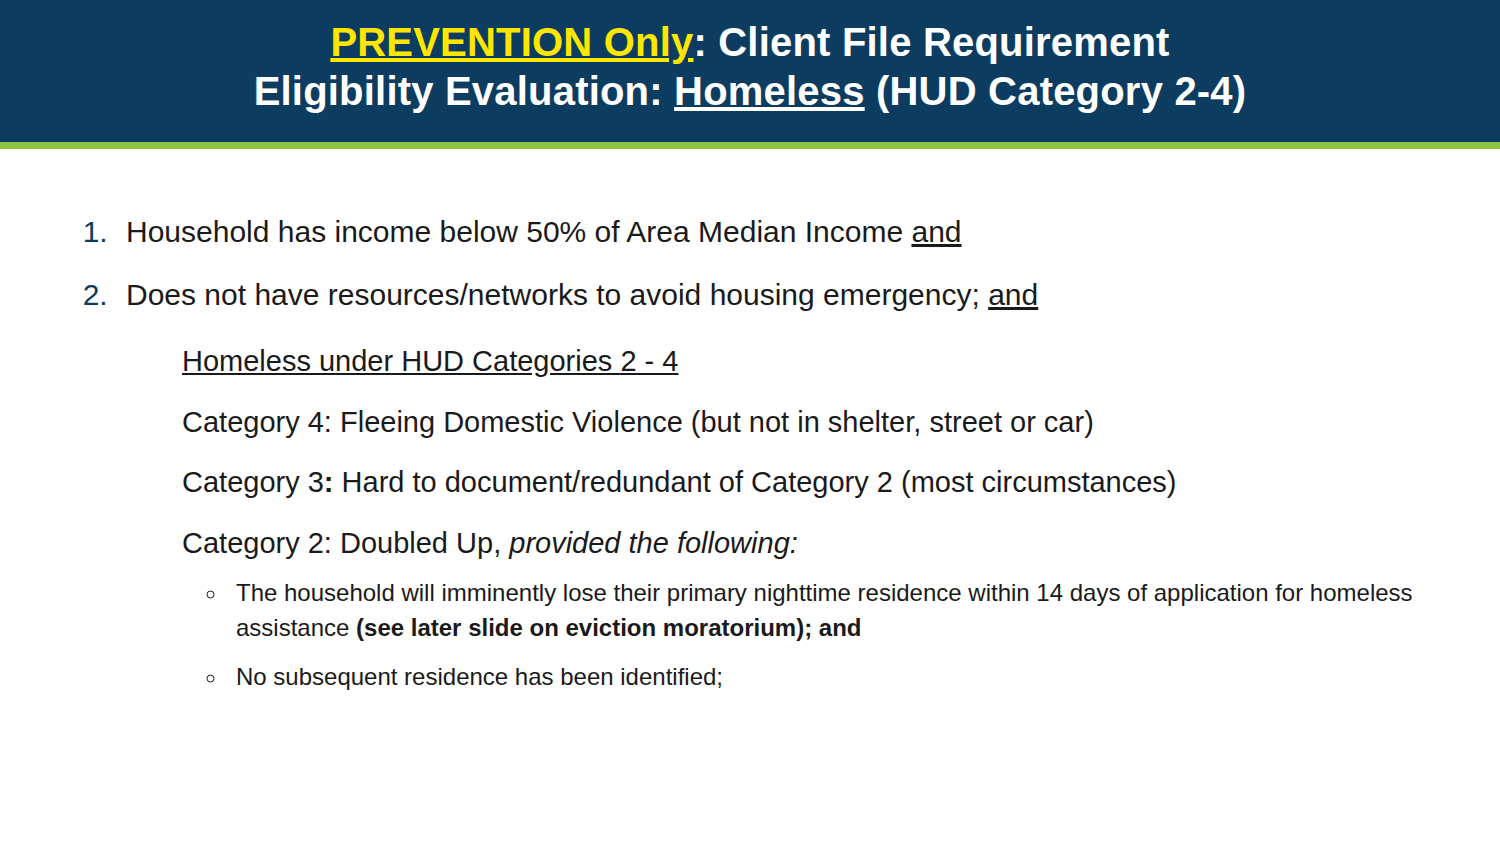PREVENTION Only: Client File Requirement
Eligibility Evaluation: Homeless (HUD Category 2-4)
Household has income below 50% of Area Median Income and
Does not have resources/networks to avoid housing emergency; and
Homeless under HUD Categories 2 - 4
Category 4: Fleeing Domestic Violence (but not in shelter, street or car)
Category 3: Hard to document/redundant of Category 2 (most circumstances)
Category 2: Doubled Up, provided the following:
The household will imminently lose their primary nighttime residence within 14 days of application for homeless assistance (see later slide on eviction moratorium); and
No subsequent residence has been identified;